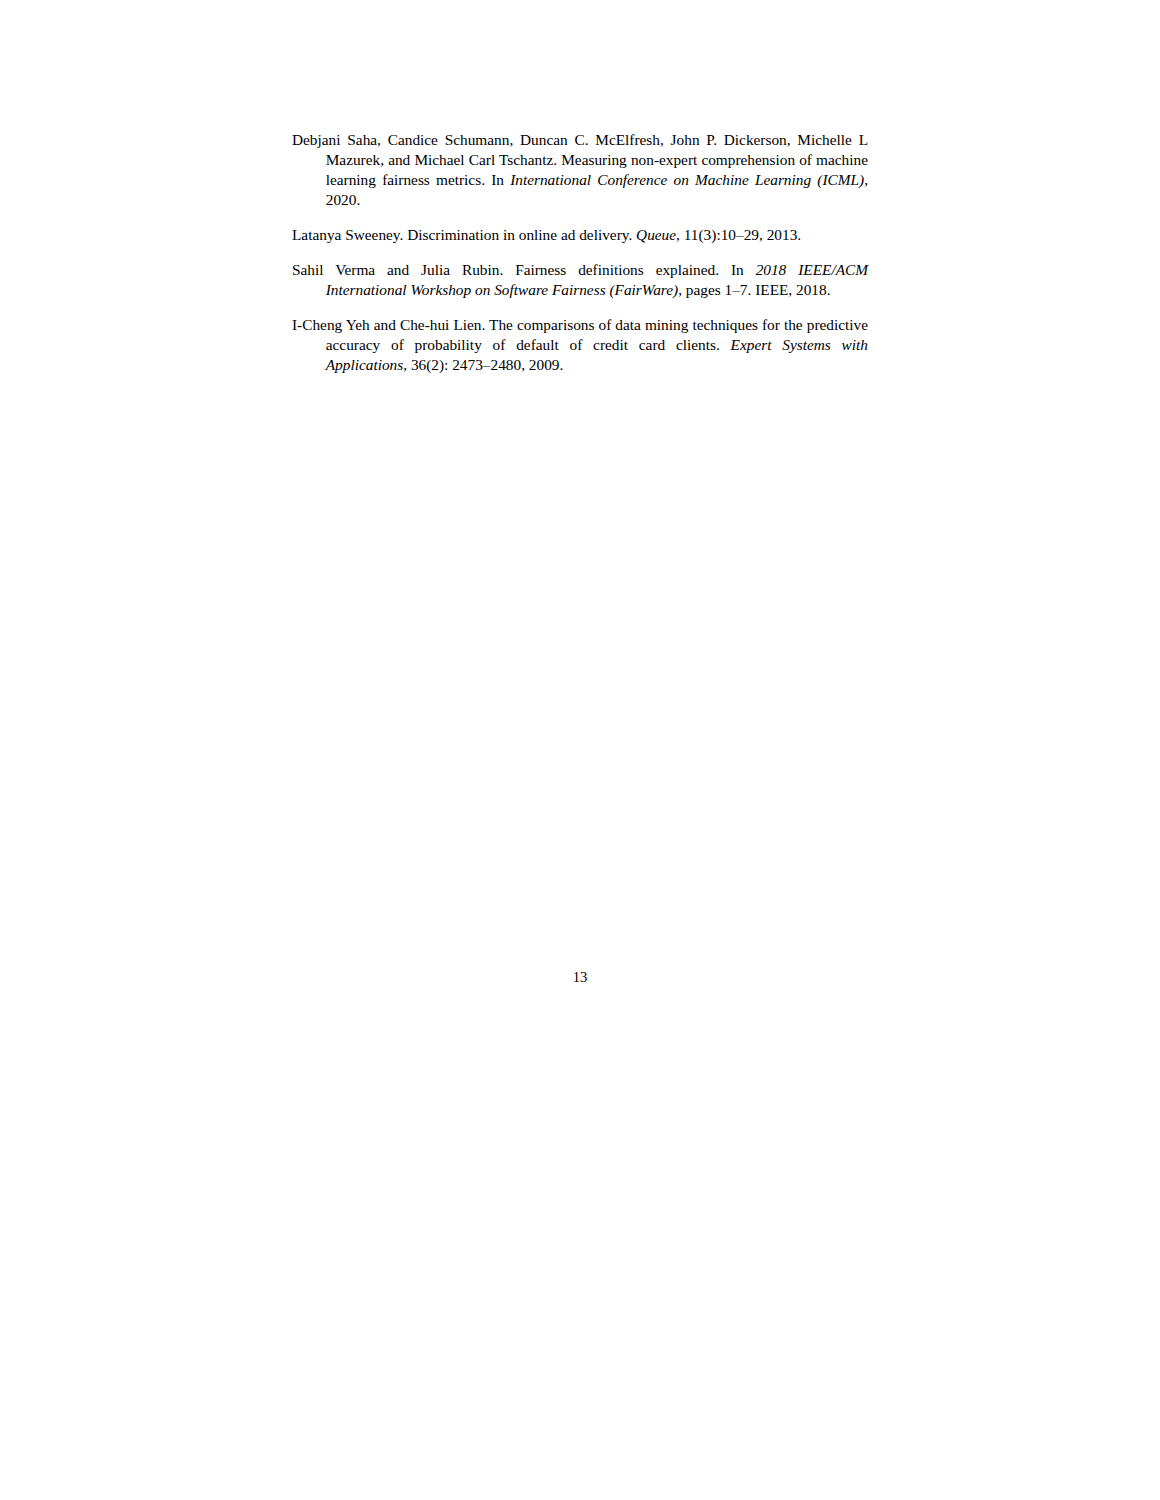Debjani Saha, Candice Schumann, Duncan C. McElfresh, John P. Dickerson, Michelle L Mazurek, and Michael Carl Tschantz. Measuring non-expert comprehension of machine learning fairness metrics. In International Conference on Machine Learning (ICML), 2020.
Latanya Sweeney. Discrimination in online ad delivery. Queue, 11(3):10–29, 2013.
Sahil Verma and Julia Rubin. Fairness definitions explained. In 2018 IEEE/ACM International Workshop on Software Fairness (FairWare), pages 1–7. IEEE, 2018.
I-Cheng Yeh and Che-hui Lien. The comparisons of data mining techniques for the predictive accuracy of probability of default of credit card clients. Expert Systems with Applications, 36(2): 2473–2480, 2009.
13